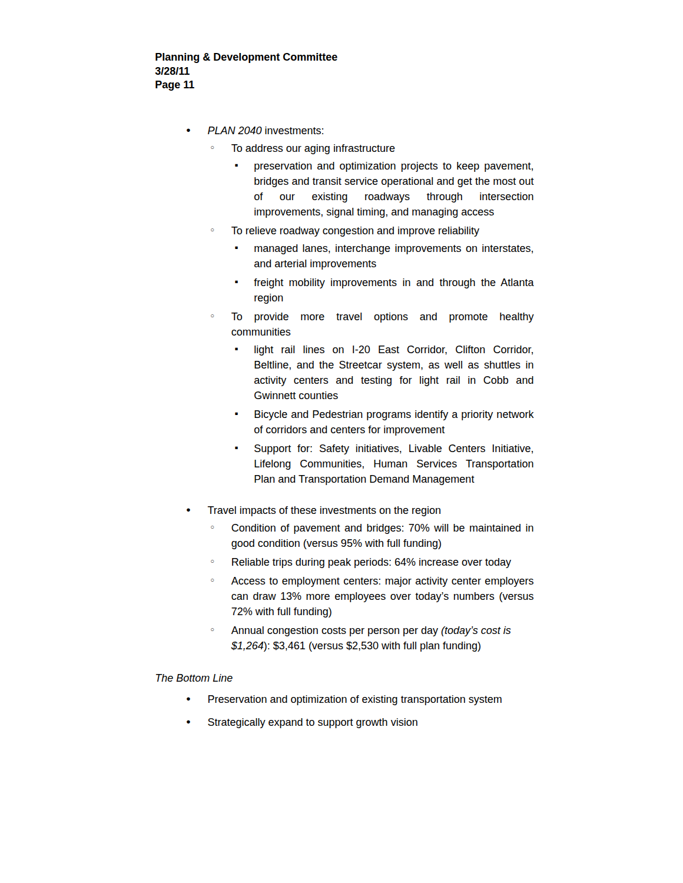Planning & Development Committee
3/28/11
Page 11
PLAN 2040 investments:
To address our aging infrastructure
preservation and optimization projects to keep pavement, bridges and transit service operational and get the most out of our existing roadways through intersection improvements, signal timing, and managing access
To relieve roadway congestion and improve reliability
managed lanes, interchange improvements on interstates, and arterial improvements
freight mobility improvements in and through the Atlanta region
To provide more travel options and promote healthy communities
light rail lines on I-20 East Corridor, Clifton Corridor, Beltline, and the Streetcar system, as well as shuttles in activity centers and testing for light rail in Cobb and Gwinnett counties
Bicycle and Pedestrian programs identify a priority network of corridors and centers for improvement
Support for: Safety initiatives, Livable Centers Initiative, Lifelong Communities, Human Services Transportation Plan and Transportation Demand Management
Travel impacts of these investments on the region
Condition of pavement and bridges: 70% will be maintained in good condition (versus 95% with full funding)
Reliable trips during peak periods: 64% increase over today
Access to employment centers: major activity center employers can draw 13% more employees over today’s numbers (versus 72% with full funding)
Annual congestion costs per person per day (today’s cost is $1,264): $3,461 (versus $2,530 with full plan funding)
The Bottom Line
Preservation and optimization of existing transportation system
Strategically expand to support growth vision